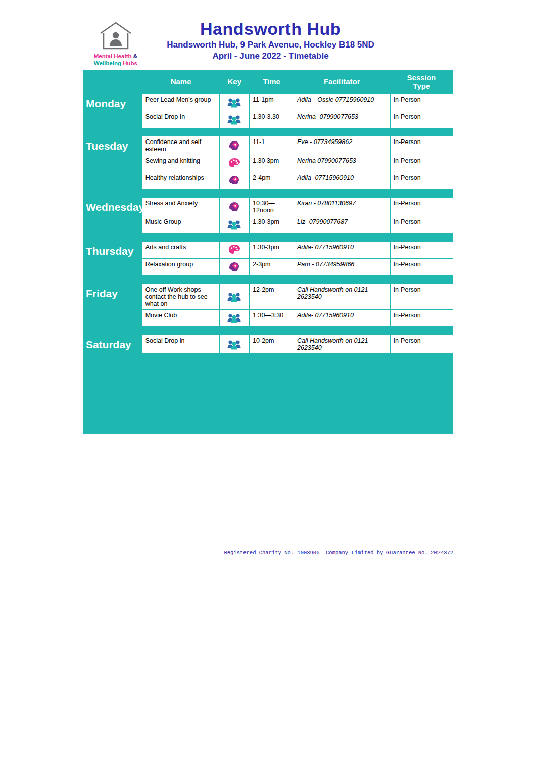Mental Health &
Wellbeing Hubs
Handsworth Hub
Handsworth Hub, 9 Park Avenue, Hockley B18 5ND
April - June 2022 - Timetable
| | Name | Key | Time | Facilitator | Session Type |
| --- | --- | --- | --- | --- | --- |
| Monday | Peer Lead Men’s group | | 11-1pm | Adila—Ossie 07715960910 | In-Person |
| Social Drop In | | 1.30-3.30 | Nerina -07990077653 | In-Person |
| Tuesday | Confidence and self esteem | | 11-1 | Eve - 07734959862 | In-Person |
| Sewing and knitting | | 1.30 3pm | Nerina 07990077653 | In-Person |
| Healthy relationships | | 2-4pm | Adila- 07715960910 | In-Person |
| Wednesday | Stress and Anxiety | | 10:30—12noon | Kiran - 07801130697 | In-Person |
| Music Group | | 1.30-3pm | Liz -07990077687 | In-Person |
| Thursday | Arts and crafts | | 1.30-3pm | Adila- 07715960910 | In-Person |
| Relaxation group | | 2-3pm | Pam - 07734959866 | In-Person |
| Friday | One off Work shops contact the hub to see what on | | 12-2pm | Call Handsworth on 0121-2623540 | In-Person |
| Movie Club | | 1:30—3:30 | Adila- 07715960910 | In-Person |
| Saturday | Social Drop in | | 10-2pm | Call Handsworth on 0121-2623540 | In-Person |
Registered Charity No. 1003906 Company Limited by Guarantee No. 2024372